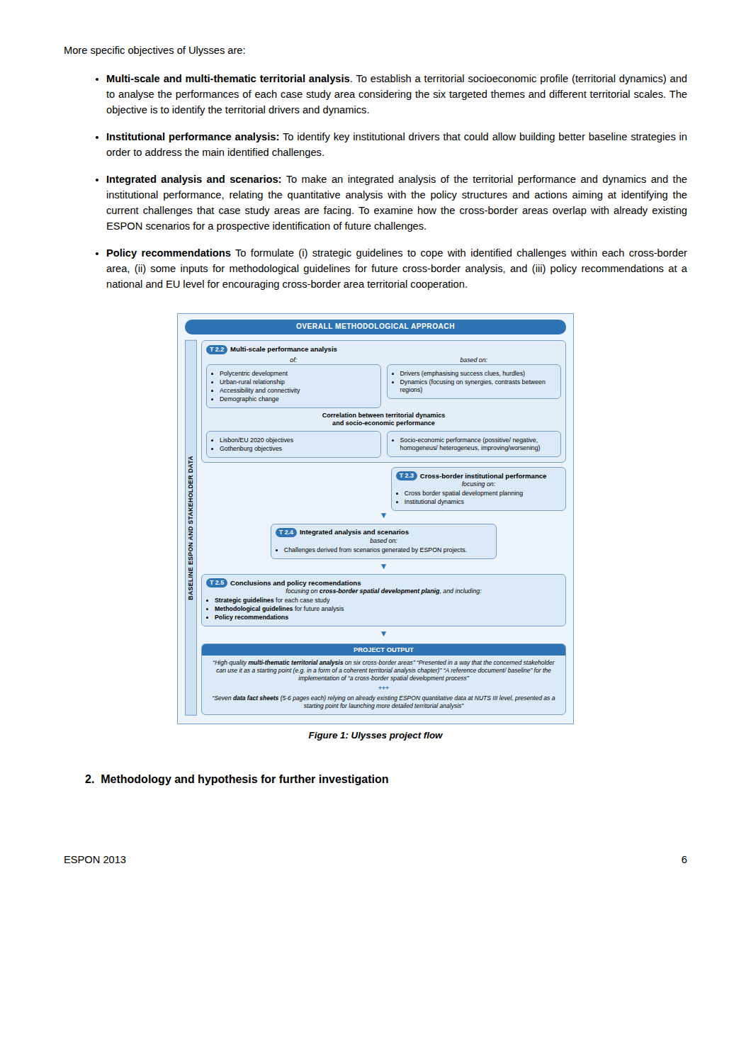More specific objectives of Ulysses are:
Multi-scale and multi-thematic territorial analysis. To establish a territorial socioeconomic profile (territorial dynamics) and to analyse the performances of each case study area considering the six targeted themes and different territorial scales. The objective is to identify the territorial drivers and dynamics.
Institutional performance analysis: To identify key institutional drivers that could allow building better baseline strategies in order to address the main identified challenges.
Integrated analysis and scenarios: To make an integrated analysis of the territorial performance and dynamics and the institutional performance, relating the quantitative analysis with the policy structures and actions aiming at identifying the current challenges that case study areas are facing. To examine how the cross-border areas overlap with already existing ESPON scenarios for a prospective identification of future challenges.
Policy recommendations To formulate (i) strategic guidelines to cope with identified challenges within each cross-border area, (ii) some inputs for methodological guidelines for future cross-border analysis, and (iii) policy recommendations at a national and EU level for encouraging cross-border area territorial cooperation.
OVERALL METHODOLOGICAL APPROACH
BASELINE ESPON AND STAKEHOLDER DATA
T 2.2 Multi-scale performance analysis
of:
Polycentric development
Urban-rural relationship
Accessibility and connectivity
Demographic change
based on:
Drivers (emphasising success clues, hurdles)
Dynamics (focusing on synergies, contrasts between regions)
Correlation between territorial dynamics
and socio-economic performance
Lisbon/EU 2020 objectives
Gothenburg objectives
Socio-economic performance (possitive/ negative, homogeneus/ heterogeneus, improving/worsening)
T 2.3 Cross-border institutional performance
focusing on:
Cross border spatial development planning
Institutional dynamics
▼
T 2.4 Integrated analysis and scenarios
based on:
Challenges derived from scenarios generated by ESPON projects.
▼
T 2.5 Conclusions and policy recomendations
focusing on cross-border spatial development planig, and including:
Strategic guidelines for each case study
Methodological guidelines for future analysis
Policy recommendations
▼
PROJECT OUTPUT
“High-quality multi-thematic territorial analysis on six cross-border areas” “Presented in a way that the concerned stakeholder can use it as a starting point (e.g. in a form of a coherent territorial analysis chapter)” “A reference document/ baseline” for the implementation of “a cross-border spatial development process”
+++
“Seven data fact sheets (5-6 pages each) relying on already existing ESPON quantitative data at NUTS III level, presented as a starting point for launching more detailed territorial analysis”
Figure 1: Ulysses project flow
2. Methodology and hypothesis for further investigation
ESPON 2013 6